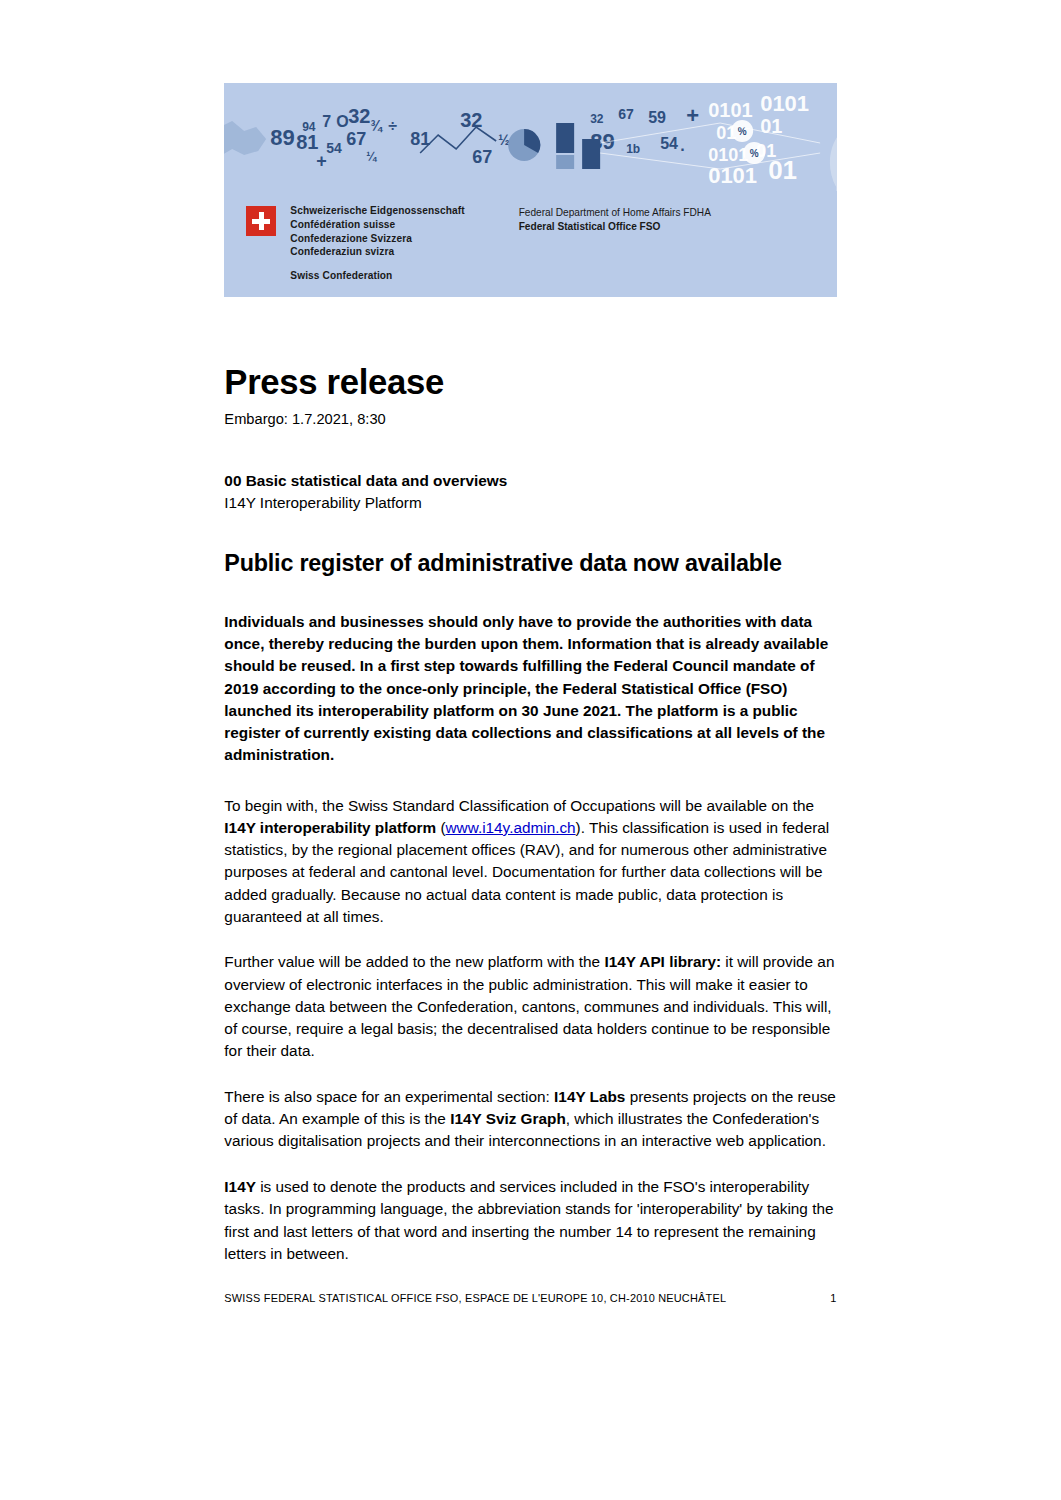89 94 7 O 81 54 + 32 67 ¾ ÷ 81 ¼ 32 67 ½ 32 67 59 89 1b 54 + · 0101 0101 01 01 0101 01 0101 01 % %
Schweizerische Eidgenossenschaft
Confédération suisse
Confederazione Svizzera
Confederaziun svizra
Swiss Confederation
Federal Department of Home Affairs FDHA
Federal Statistical Office FSO
Press release
Embargo: 1.7.2021, 8:30
00 Basic statistical data and overviews
I14Y Interoperability Platform
Public register of administrative data now available
Individuals and businesses should only have to provide the authorities with data once, thereby reducing the burden upon them. Information that is already available should be reused. In a first step towards fulfilling the Federal Council mandate of 2019 according to the once-only principle, the Federal Statistical Office (FSO) launched its interoperability platform on 30 June 2021. The platform is a public register of currently existing data collections and classifications at all levels of the administration.
To begin with, the Swiss Standard Classification of Occupations will be available on the I14Y interoperability platform (www.i14y.admin.ch). This classification is used in federal statistics, by the regional placement offices (RAV), and for numerous other administrative purposes at federal and cantonal level. Documentation for further data collections will be added gradually. Because no actual data content is made public, data protection is guaranteed at all times.
Further value will be added to the new platform with the I14Y API library: it will provide an overview of electronic interfaces in the public administration. This will make it easier to exchange data between the Confederation, cantons, communes and individuals. This will, of course, require a legal basis; the decentralised data holders continue to be responsible for their data.
There is also space for an experimental section: I14Y Labs presents projects on the reuse of data. An example of this is the I14Y Sviz Graph, which illustrates the Confederation's various digitalisation projects and their interconnections in an interactive web application.
I14Y is used to denote the products and services included in the FSO's interoperability tasks. In programming language, the abbreviation stands for 'interoperability' by taking the first and last letters of that word and inserting the number 14 to represent the remaining letters in between.
SWISS FEDERAL STATISTICAL OFFICE FSO, ESPACE DE L'EUROPE 10, CH-2010 NEUCHÂTEL 1